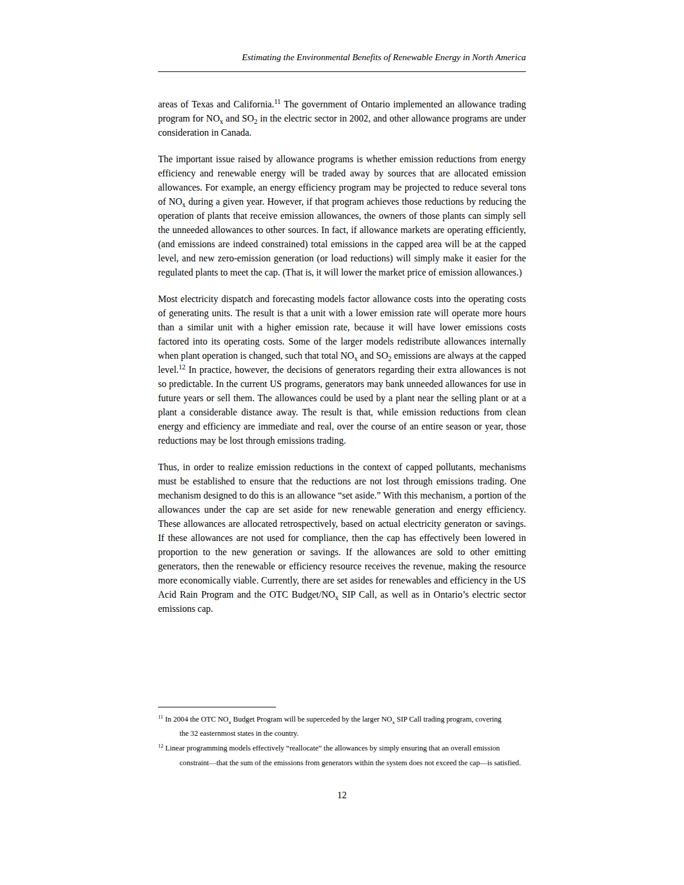Estimating the Environmental Benefits of Renewable Energy in North America
areas of Texas and California.11 The government of Ontario implemented an allowance trading program for NOx and SO2 in the electric sector in 2002, and other allowance programs are under consideration in Canada.
The important issue raised by allowance programs is whether emission reductions from energy efficiency and renewable energy will be traded away by sources that are allocated emission allowances. For example, an energy efficiency program may be projected to reduce several tons of NOx during a given year. However, if that program achieves those reductions by reducing the operation of plants that receive emission allowances, the owners of those plants can simply sell the unneeded allowances to other sources. In fact, if allowance markets are operating efficiently, (and emissions are indeed constrained) total emissions in the capped area will be at the capped level, and new zero-emission generation (or load reductions) will simply make it easier for the regulated plants to meet the cap. (That is, it will lower the market price of emission allowances.)
Most electricity dispatch and forecasting models factor allowance costs into the operating costs of generating units. The result is that a unit with a lower emission rate will operate more hours than a similar unit with a higher emission rate, because it will have lower emissions costs factored into its operating costs. Some of the larger models redistribute allowances internally when plant operation is changed, such that total NOx and SO2 emissions are always at the capped level.12 In practice, however, the decisions of generators regarding their extra allowances is not so predictable. In the current US programs, generators may bank unneeded allowances for use in future years or sell them. The allowances could be used by a plant near the selling plant or at a plant a considerable distance away. The result is that, while emission reductions from clean energy and efficiency are immediate and real, over the course of an entire season or year, those reductions may be lost through emissions trading.
Thus, in order to realize emission reductions in the context of capped pollutants, mechanisms must be established to ensure that the reductions are not lost through emissions trading. One mechanism designed to do this is an allowance “set aside.” With this mechanism, a portion of the allowances under the cap are set aside for new renewable generation and energy efficiency. These allowances are allocated retrospectively, based on actual electricity generaton or savings. If these allowances are not used for compliance, then the cap has effectively been lowered in proportion to the new generation or savings. If the allowances are sold to other emitting generators, then the renewable or efficiency resource receives the revenue, making the resource more economically viable. Currently, there are set asides for renewables and efficiency in the US Acid Rain Program and the OTC Budget/NOx SIP Call, as well as in Ontario’s electric sector emissions cap.
11 In 2004 the OTC NOx Budget Program will be superceded by the larger NOx SIP Call trading program, covering
the 32 easternmost states in the country.
12 Linear programming models effectively “reallocate” the allowances by simply ensuring that an overall emission
constraint—that the sum of the emissions from generators within the system does not exceed the cap—is satisfied.
12